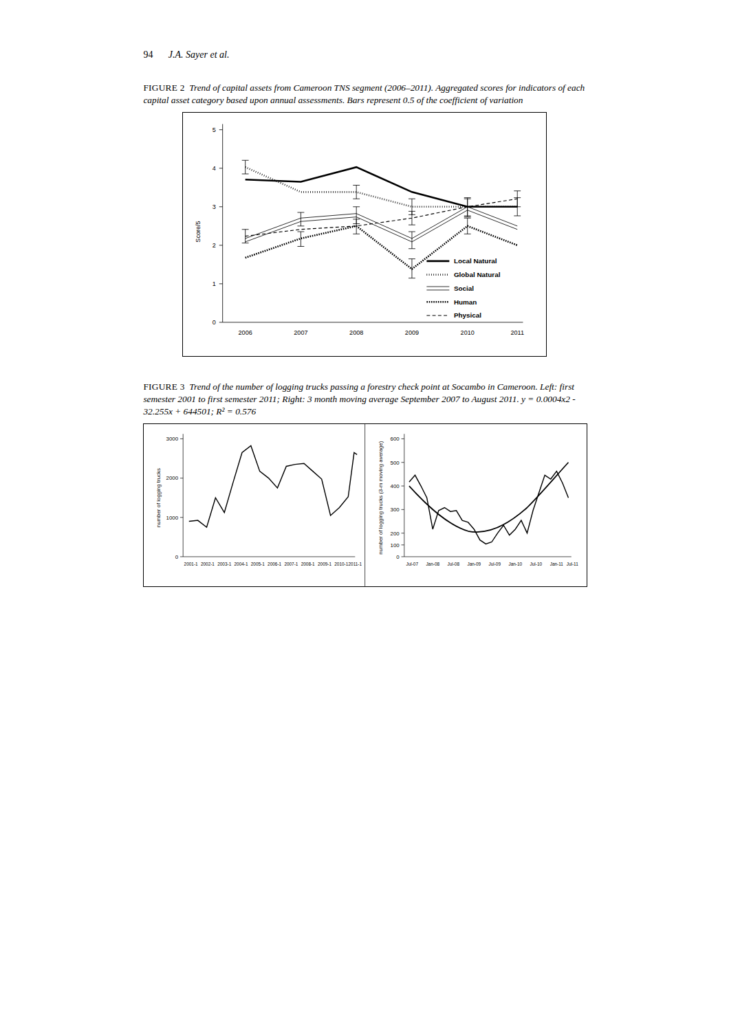94 J.A. Sayer et al.
FIGURE 2 Trend of capital assets from Cameroon TNS segment (2006–2011). Aggregated scores for indicators of each capital asset category based upon annual assessments. Bars represent 0.5 of the coefficient of variation
5 4 3 2 1 0 Score/5 2006 2007 2008 2009 2010 2011 Local Natural Global Natural Social Human Physical
FIGURE 3 Trend of the number of logging trucks passing a forestry check point at Socambo in Cameroon. Left: first semester 2001 to first semester 2011; Right: 3 month moving average September 2007 to August 2011. y = 0.0004x2 - 32.255x + 644501; R² = 0.576
3000 2000 1000 0 number of logging trucks 2001-1 2002-1 2003-1 2004-1 2005-1 2006-1 2007-1 2008-1 2009-1 2010-1 2011-1 600 500 400 300 200 100 0 number of logging trucks (3-m moving average) Jul-07 Jan-08 Jul-08 Jan-09 Jul-09 Jan-10 Jul-10 Jan-11 Jul-11